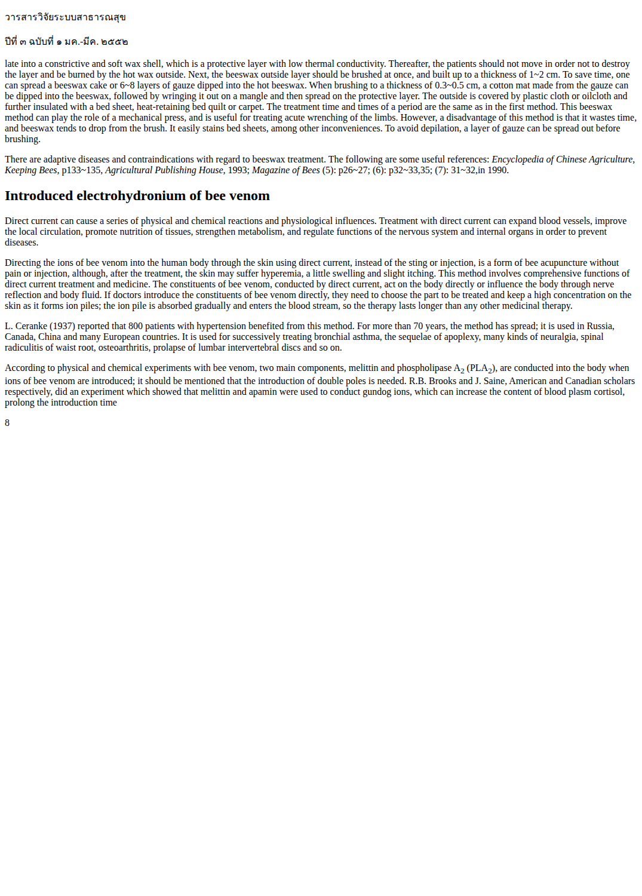วารสารวิจัยระบบสาธารณสุข
ปีที่ ๓ ฉบับที่ ๑ มค.-มีค. ๒๕๕๒
late into a constrictive and soft wax shell, which is a protective layer with low thermal conductivity. Thereafter, the patients should not move in order not to destroy the layer and be burned by the hot wax outside. Next, the beeswax outside layer should be brushed at once, and built up to a thickness of 1~2 cm. To save time, one can spread a beeswax cake or 6~8 layers of gauze dipped into the hot beeswax. When brushing to a thickness of 0.3~0.5 cm, a cotton mat made from the gauze can be dipped into the beeswax, followed by wringing it out on a mangle and then spread on the protective layer. The outside is covered by plastic cloth or oilcloth and further insulated with a bed sheet, heat-retaining bed quilt or carpet. The treatment time and times of a period are the same as in the first method. This beeswax method can play the role of a mechanical press, and is useful for treating acute wrenching of the limbs. However, a disadvantage of this method is that it wastes time, and beeswax tends to drop from the brush. It easily stains bed sheets, among other inconveniences. To avoid depilation, a layer of gauze can be spread out before brushing.
There are adaptive diseases and contraindications with regard to beeswax treatment. The following are some useful references: Encyclopedia of Chinese Agriculture, Keeping Bees, p133~135, Agricultural Publishing House, 1993; Magazine of Bees (5): p26~27; (6): p32~33,35; (7): 31~32,in 1990.
Introduced electrohydronium of bee venom
Direct current can cause a series of physical and chemical reactions and physiological influences. Treatment with direct current can expand blood vessels, improve the local circulation, promote nutrition of tissues, strengthen metabolism, and regulate functions of the nervous system and internal organs in order to prevent diseases.
Directing the ions of bee venom into the human body through the skin using direct current, instead of the sting or injection, is a form of bee acupuncture without pain or injection, although, after the treatment, the skin may suffer hyperemia, a little swelling and slight itching. This method involves comprehensive functions of direct current treatment and medicine. The constituents of bee venom, conducted by direct current, act on the body directly or influence the body through nerve reflection and body fluid. If doctors introduce the constituents of bee venom directly, they need to choose the part to be treated and keep a high concentration on the skin as it forms ion piles; the ion pile is absorbed gradually and enters the blood stream, so the therapy lasts longer than any other medicinal therapy.
L. Ceranke (1937) reported that 800 patients with hypertension benefited from this method. For more than 70 years, the method has spread; it is used in Russia, Canada, China and many European countries. It is used for successively treating bronchial asthma, the sequelae of apoplexy, many kinds of neuralgia, spinal radiculitis of waist root, osteoarthritis, prolapse of lumbar intervertebral discs and so on.
According to physical and chemical experiments with bee venom, two main components, melittin and phospholipase A2 (PLA2), are conducted into the body when ions of bee venom are introduced; it should be mentioned that the introduction of double poles is needed. R.B. Brooks and J. Saine, American and Canadian scholars respectively, did an experiment which showed that melittin and apamin were used to conduct gundog ions, which can increase the content of blood plasm cortisol, prolong the introduction time
8